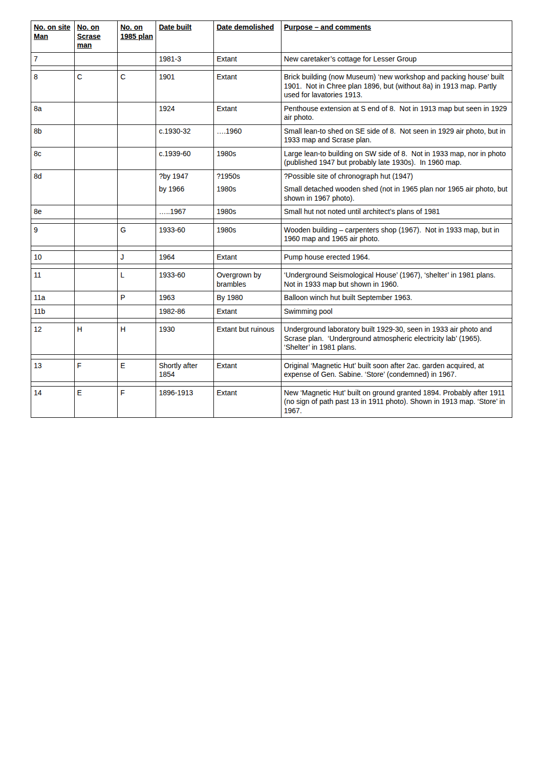| No. on site Man | No. on Scrase man | No. on 1985 plan | Date built | Date demolished | Purpose – and comments |
| --- | --- | --- | --- | --- | --- |
| 7 | | | 1981-3 | Extant | New caretaker’s cottage for Lesser Group |
| 8 | C | C | 1901 | Extant | Brick building (now Museum) ‘new workshop and packing house’ built 1901. Not in Chree plan 1896, but (without 8a) in 1913 map. Partly used for lavatories 1913. |
| 8a | | | 1924 | Extant | Penthouse extension at S end of 8. Not in 1913 map but seen in 1929 air photo. |
| 8b | | | c.1930-32 | ….1960 | Small lean-to shed on SE side of 8. Not seen in 1929 air photo, but in 1933 map and Scrase plan. |
| 8c | | | c.1939-60 | 1980s | Large lean-to building on SW side of 8. Not in 1933 map, nor in photo (published 1947 but probably late 1930s). In 1960 map. |
| 8d | | | ?by 1947 by 1966 | ?1950s 1980s | ?Possible site of chronograph hut (1947) Small detached wooden shed (not in 1965 plan nor 1965 air photo, but shown in 1967 photo). |
| 8e | | | …..1967 | 1980s | Small hut not noted until architect’s plans of 1981 |
| 9 | | G | 1933-60 | 1980s | Wooden building – carpenters shop (1967). Not in 1933 map, but in 1960 map and 1965 air photo. |
| 10 | | J | 1964 | Extant | Pump house erected 1964. |
| 11 | | L | 1933-60 | Overgrown by brambles | ‘Underground Seismological House’ (1967), ‘shelter’ in 1981 plans. Not in 1933 map but shown in 1960. |
| 11a | | P | 1963 | By 1980 | Balloon winch hut built September 1963. |
| 11b | | | 1982-86 | Extant | Swimming pool |
| 12 | H | H | 1930 | Extant but ruinous | Underground laboratory built 1929-30, seen in 1933 air photo and Scrase plan. ‘Underground atmospheric electricity lab’ (1965). ‘Shelter’ in 1981 plans. |
| 13 | F | E | Shortly after 1854 | Extant | Original ‘Magnetic Hut’ built soon after 2ac. garden acquired, at expense of Gen. Sabine. ‘Store’ (condemned) in 1967. |
| 14 | E | F | 1896-1913 | Extant | New ‘Magnetic Hut’ built on ground granted 1894. Probably after 1911 (no sign of path past 13 in 1911 photo). Shown in 1913 map. ‘Store’ in 1967. |